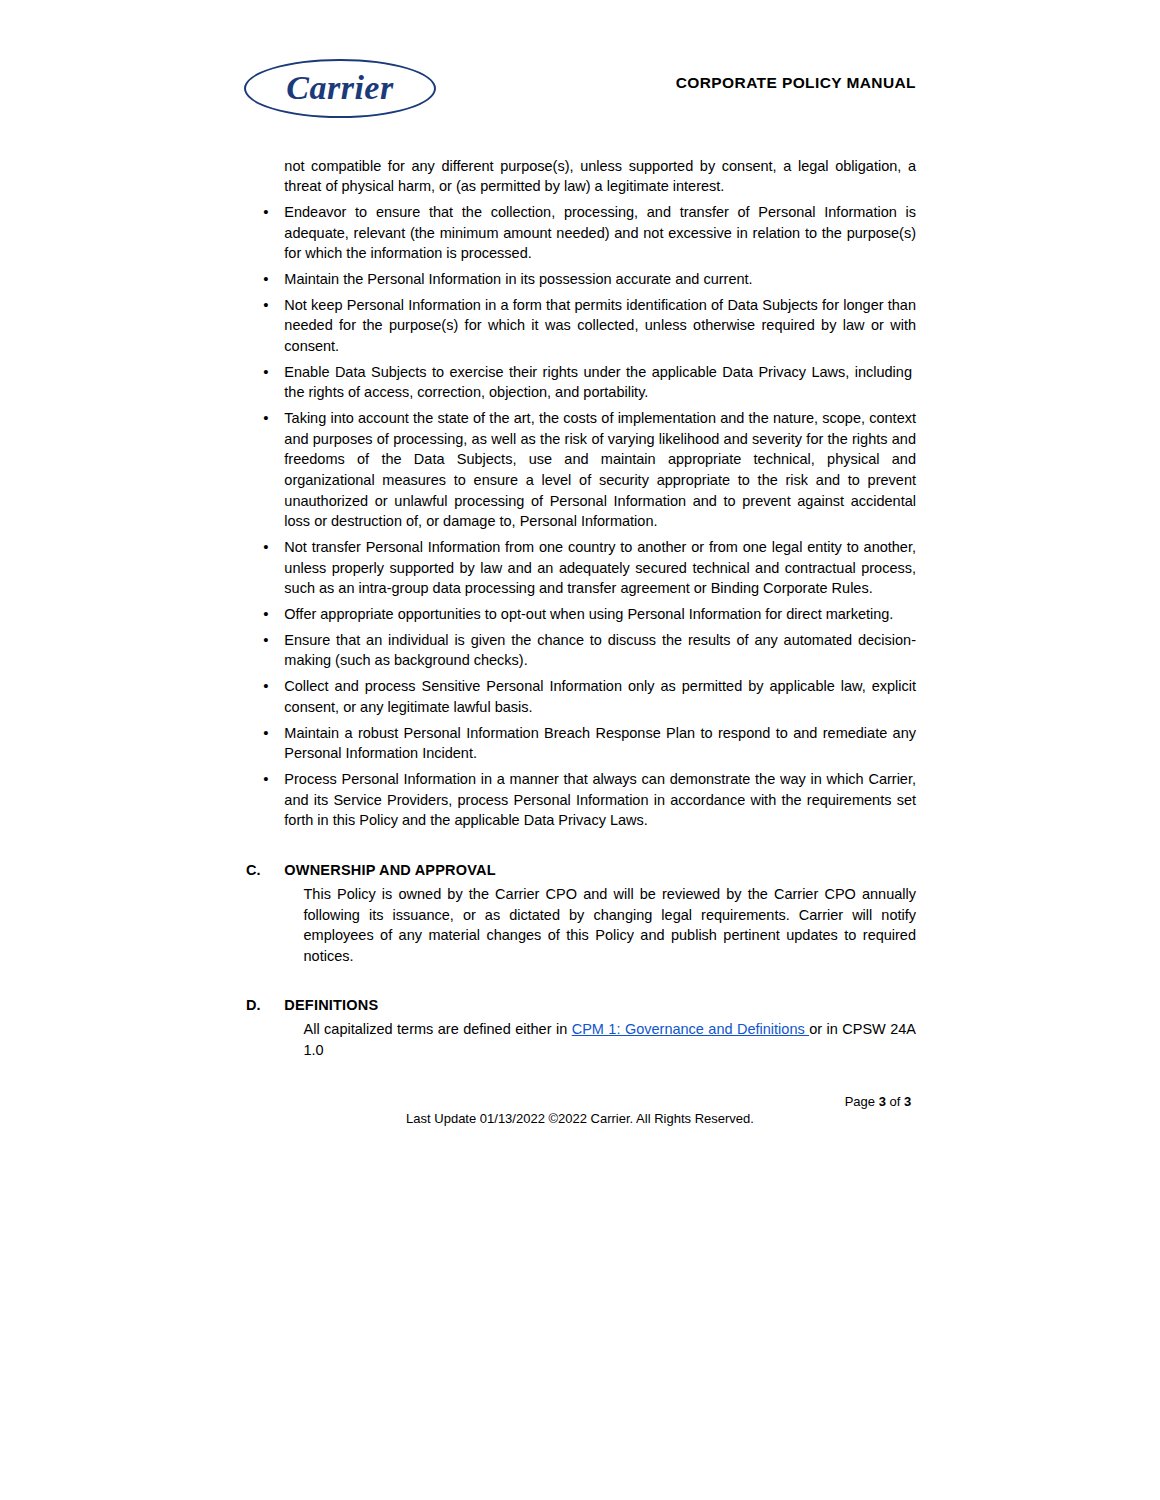Carrier
CORPORATE POLICY MANUAL
not compatible for any different purpose(s), unless supported by consent, a legal obligation, a threat of physical harm, or (as permitted by law) a legitimate interest.
Endeavor to ensure that the collection, processing, and transfer of Personal Information is adequate, relevant (the minimum amount needed) and not excessive in relation to the purpose(s) for which the information is processed.
Maintain the Personal Information in its possession accurate and current.
Not keep Personal Information in a form that permits identification of Data Subjects for longer than needed for the purpose(s) for which it was collected, unless otherwise required by law or with consent.
Enable Data Subjects to exercise their rights under the applicable Data Privacy Laws, including the rights of access, correction, objection, and portability.
Taking into account the state of the art, the costs of implementation and the nature, scope, context and purposes of processing, as well as the risk of varying likelihood and severity for the rights and freedoms of the Data Subjects, use and maintain appropriate technical, physical and organizational measures to ensure a level of security appropriate to the risk and to prevent unauthorized or unlawful processing of Personal Information and to prevent against accidental loss or destruction of, or damage to, Personal Information.
Not transfer Personal Information from one country to another or from one legal entity to another, unless properly supported by law and an adequately secured technical and contractual process, such as an intra-group data processing and transfer agreement or Binding Corporate Rules.
Offer appropriate opportunities to opt-out when using Personal Information for direct marketing.
Ensure that an individual is given the chance to discuss the results of any automated decision-making (such as background checks).
Collect and process Sensitive Personal Information only as permitted by applicable law, explicit consent, or any legitimate lawful basis.
Maintain a robust Personal Information Breach Response Plan to respond to and remediate any Personal Information Incident.
Process Personal Information in a manner that always can demonstrate the way in which Carrier, and its Service Providers, process Personal Information in accordance with the requirements set forth in this Policy and the applicable Data Privacy Laws.
C. OWNERSHIP AND APPROVAL
This Policy is owned by the Carrier CPO and will be reviewed by the Carrier CPO annually following its issuance, or as dictated by changing legal requirements. Carrier will notify employees of any material changes of this Policy and publish pertinent updates to required notices.
D. DEFINITIONS
All capitalized terms are defined either in CPM 1: Governance and Definitions or in CPSW 24A 1.0
Page 3 of 3
Last Update 01/13/2022 ©2022 Carrier. All Rights Reserved.